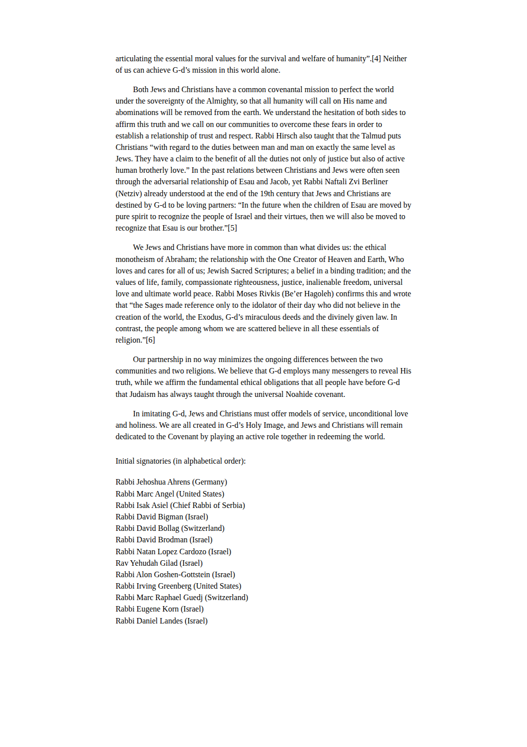articulating the essential moral values for the survival and welfare of humanity”.[4] Neither of us can achieve G-d’s mission in this world alone.
Both Jews and Christians have a common covenantal mission to perfect the world under the sovereignty of the Almighty, so that all humanity will call on His name and abominations will be removed from the earth. We understand the hesitation of both sides to affirm this truth and we call on our communities to overcome these fears in order to establish a relationship of trust and respect. Rabbi Hirsch also taught that the Talmud puts Christians “with regard to the duties between man and man on exactly the same level as Jews. They have a claim to the benefit of all the duties not only of justice but also of active human brotherly love.” In the past relations between Christians and Jews were often seen through the adversarial relationship of Esau and Jacob, yet Rabbi Naftali Zvi Berliner (Netziv) already understood at the end of the 19th century that Jews and Christians are destined by G-d to be loving partners: “In the future when the children of Esau are moved by pure spirit to recognize the people of Israel and their virtues, then we will also be moved to recognize that Esau is our brother.”[5]
We Jews and Christians have more in common than what divides us: the ethical monotheism of Abraham; the relationship with the One Creator of Heaven and Earth, Who loves and cares for all of us; Jewish Sacred Scriptures; a belief in a binding tradition; and the values of life, family, compassionate righteousness, justice, inalienable freedom, universal love and ultimate world peace. Rabbi Moses Rivkis (Be’er Hagoleh) confirms this and wrote that “the Sages made reference only to the idolator of their day who did not believe in the creation of the world, the Exodus, G-d’s miraculous deeds and the divinely given law. In contrast, the people among whom we are scattered believe in all these essentials of religion.”[6]
Our partnership in no way minimizes the ongoing differences between the two communities and two religions. We believe that G-d employs many messengers to reveal His truth, while we affirm the fundamental ethical obligations that all people have before G-d that Judaism has always taught through the universal Noahide covenant.
In imitating G-d, Jews and Christians must offer models of service, unconditional love and holiness. We are all created in G-d’s Holy Image, and Jews and Christians will remain dedicated to the Covenant by playing an active role together in redeeming the world.
Initial signatories (in alphabetical order):
Rabbi Jehoshua Ahrens (Germany)
Rabbi Marc Angel (United States)
Rabbi Isak Asiel (Chief Rabbi of Serbia)
Rabbi David Bigman (Israel)
Rabbi David Bollag (Switzerland)
Rabbi David Brodman (Israel)
Rabbi Natan Lopez Cardozo (Israel)
Rav Yehudah Gilad (Israel)
Rabbi Alon Goshen-Gottstein (Israel)
Rabbi Irving Greenberg (United States)
Rabbi Marc Raphael Guedj (Switzerland)
Rabbi Eugene Korn (Israel)
Rabbi Daniel Landes (Israel)